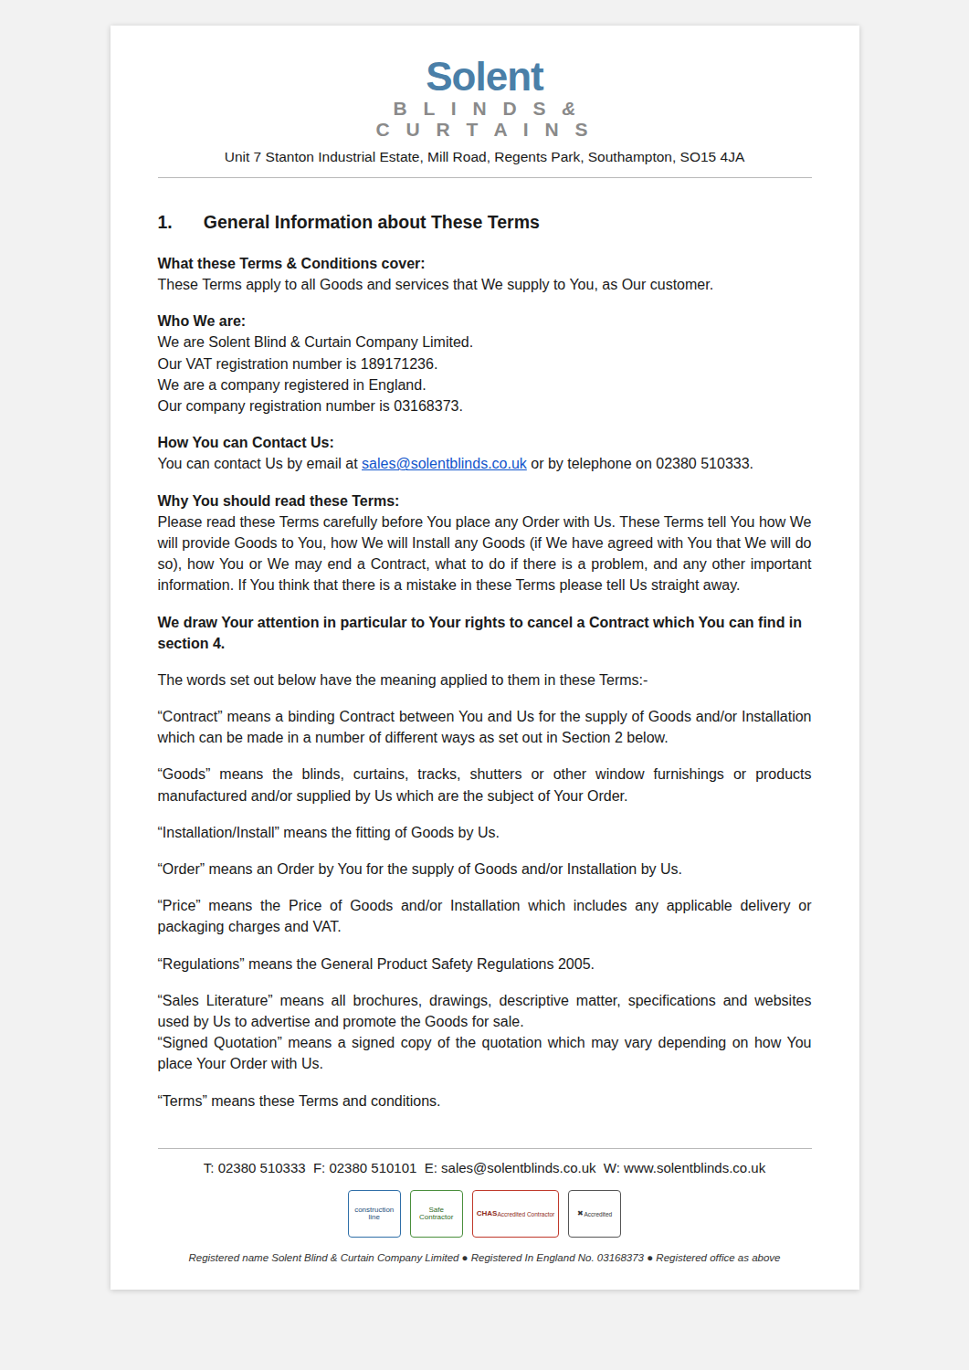Solent B L I N D S & C U R T A I N S
Unit 7 Stanton Industrial Estate, Mill Road, Regents Park, Southampton, SO15 4JA
1. General Information about These Terms
What these Terms & Conditions cover:
These Terms apply to all Goods and services that We supply to You, as Our customer.
Who We are:
We are Solent Blind & Curtain Company Limited.
Our VAT registration number is 189171236.
We are a company registered in England.
Our company registration number is 03168373.
How You can Contact Us:
You can contact Us by email at sales@solentblinds.co.uk or by telephone on 02380 510333.
Why You should read these Terms:
Please read these Terms carefully before You place any Order with Us. These Terms tell You how We will provide Goods to You, how We will Install any Goods (if We have agreed with You that We will do so), how You or We may end a Contract, what to do if there is a problem, and any other important information. If You think that there is a mistake in these Terms please tell Us straight away.
We draw Your attention in particular to Your rights to cancel a Contract which You can find in section 4.
The words set out below have the meaning applied to them in these Terms:-
“Contract” means a binding Contract between You and Us for the supply of Goods and/or Installation which can be made in a number of different ways as set out in Section 2 below.
“Goods” means the blinds, curtains, tracks, shutters or other window furnishings or products manufactured and/or supplied by Us which are the subject of Your Order.
“Installation/Install” means the fitting of Goods by Us.
“Order” means an Order by You for the supply of Goods and/or Installation by Us.
“Price” means the Price of Goods and/or Installation which includes any applicable delivery or packaging charges and VAT.
“Regulations” means the General Product Safety Regulations 2005.
“Sales Literature” means all brochures, drawings, descriptive matter, specifications and websites used by Us to advertise and promote the Goods for sale.
“Signed Quotation” means a signed copy of the quotation which may vary depending on how You place Your Order with Us.
“Terms” means these Terms and conditions.
T: 02380 510333 F: 02380 510101 E: sales@solentblinds.co.uk W: www.solentblinds.co.uk
construction
line
Safe
Contractor
CHAS
Accredited Contractor
✖
Accredited
Registered name Solent Blind & Curtain Company Limited ● Registered In England No. 03168373 ● Registered office as above